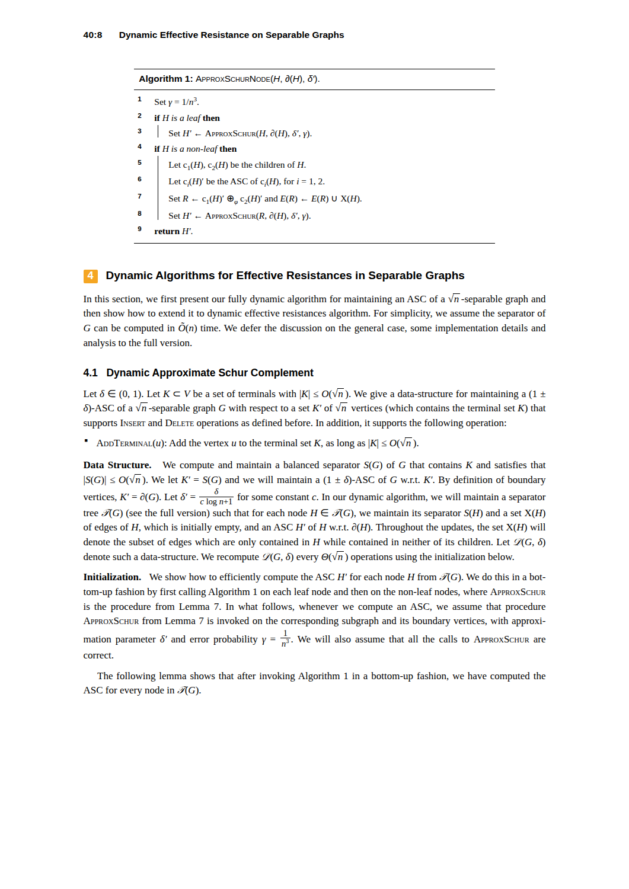40:8 Dynamic Effective Resistance on Separable Graphs
Algorithm 1: ApproxSchurNode(H, ∂(H), δ′).
Set γ = 1/n3.
if H is a leaf then
Set H′ ← ApproxSchur(H, ∂(H), δ′, γ).
if H is a non-leaf then
Let c1(H), c2(H) be the children of H.
Let ci(H)′ be the ASC of ci(H), for i = 1, 2.
Set R ← c1(H)′ ⊕φ c2(H)′ and E(R) ← E(R) ∪ X(H).
Set H′ ← ApproxSchur(R, ∂(H), δ′, γ).
return H′.
4 Dynamic Algorithms for Effective Resistances in Separable Graphs
In this section, we first present our fully dynamic algorithm for maintaining an ASC of a n-separable graph and then show how to extend it to dynamic effective resistances algorithm. For simplicity, we assume the separator of G can be computed in Õ(n) time. We defer the discussion on the general case, some implementation details and analysis to the full version.
4.1 Dynamic Approximate Schur Complement
Let δ ∈ (0, 1). Let K ⊂ V be a set of terminals with |K| ≤ O(n). We give a data-structure for maintaining a (1 ± δ)-ASC of a n-separable graph G with respect to a set K′ of n vertices (which contains the terminal set K) that supports Insert and Delete operations as defined before. In addition, it supports the following operation:
AddTerminal(u): Add the vertex u to the terminal set K, as long as |K| ≤ O(n).
Data Structure. We compute and maintain a balanced separator S(G) of G that contains K and satisfies that |S(G)| ≤ O(n). We let K′ = S(G) and we will maintain a (1 ± δ)-ASC of G w.r.t. K′. By definition of boundary vertices, K′ = ∂(G). Let δ′ = δc log n+1 for some constant c. In our dynamic algorithm, we will maintain a separator tree 𝒯(G) (see the full version) such that for each node H ∈ 𝒯(G), we maintain its separator S(H) and a set X(H) of edges of H, which is initially empty, and an ASC H′ of H w.r.t. ∂(H). Throughout the updates, the set X(H) will denote the subset of edges which are only contained in H while contained in neither of its children. Let 𝒟(G, δ) denote such a data-structure. We recompute 𝒟(G, δ) every Θ(n) operations using the initialization below.
Initialization. We show how to efficiently compute the ASC H′ for each node H from 𝒯(G). We do this in a bottom-up fashion by first calling Algorithm 1 on each leaf node and then on the non-leaf nodes, where ApproxSchur is the procedure from Lemma 7. In what follows, whenever we compute an ASC, we assume that procedure ApproxSchur from Lemma 7 is invoked on the corresponding subgraph and its boundary vertices, with approximation parameter δ′ and error probability γ = 1 n3. We will also assume that all the calls to ApproxSchur are correct.
The following lemma shows that after invoking Algorithm 1 in a bottom-up fashion, we have computed the ASC for every node in 𝒯(G).